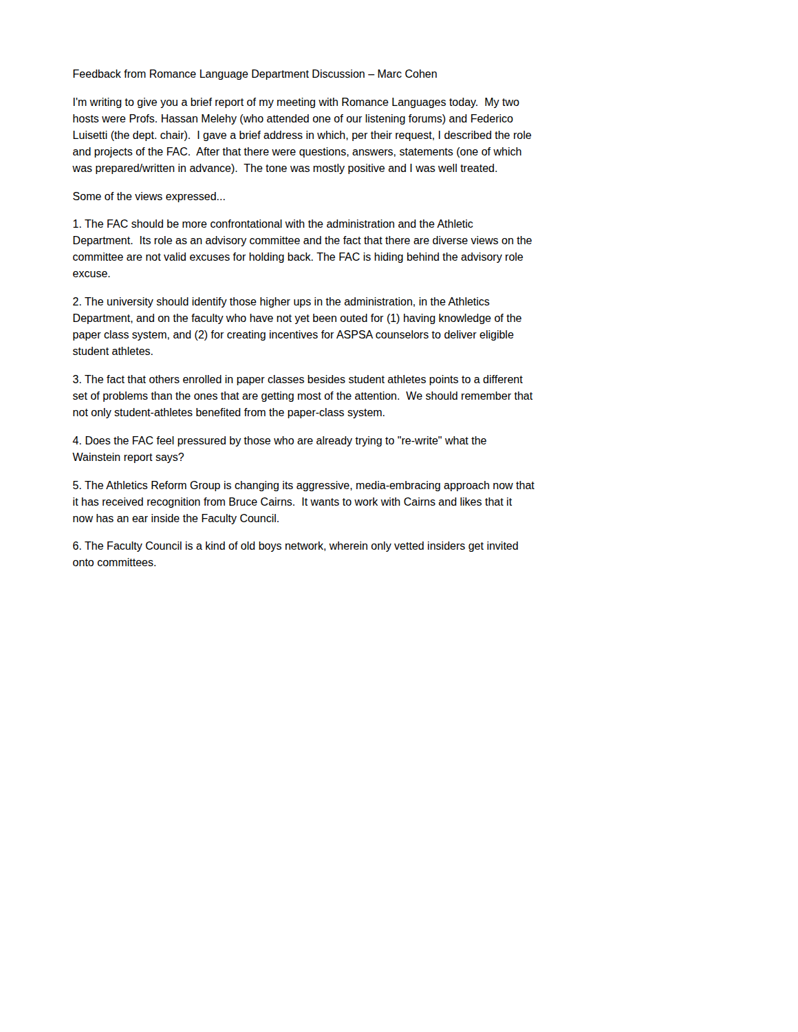Feedback from Romance Language Department Discussion – Marc Cohen
I'm writing to give you a brief report of my meeting with Romance Languages today. My two hosts were Profs. Hassan Melehy (who attended one of our listening forums) and Federico Luisetti (the dept. chair). I gave a brief address in which, per their request, I described the role and projects of the FAC. After that there were questions, answers, statements (one of which was prepared/written in advance). The tone was mostly positive and I was well treated.
Some of the views expressed...
1. The FAC should be more confrontational with the administration and the Athletic Department. Its role as an advisory committee and the fact that there are diverse views on the committee are not valid excuses for holding back. The FAC is hiding behind the advisory role excuse.
2. The university should identify those higher ups in the administration, in the Athletics Department, and on the faculty who have not yet been outed for (1) having knowledge of the paper class system, and (2) for creating incentives for ASPSA counselors to deliver eligible student athletes.
3. The fact that others enrolled in paper classes besides student athletes points to a different set of problems than the ones that are getting most of the attention. We should remember that not only student-athletes benefited from the paper-class system.
4. Does the FAC feel pressured by those who are already trying to "re-write" what the Wainstein report says?
5. The Athletics Reform Group is changing its aggressive, media-embracing approach now that it has received recognition from Bruce Cairns. It wants to work with Cairns and likes that it now has an ear inside the Faculty Council.
6. The Faculty Council is a kind of old boys network, wherein only vetted insiders get invited onto committees.